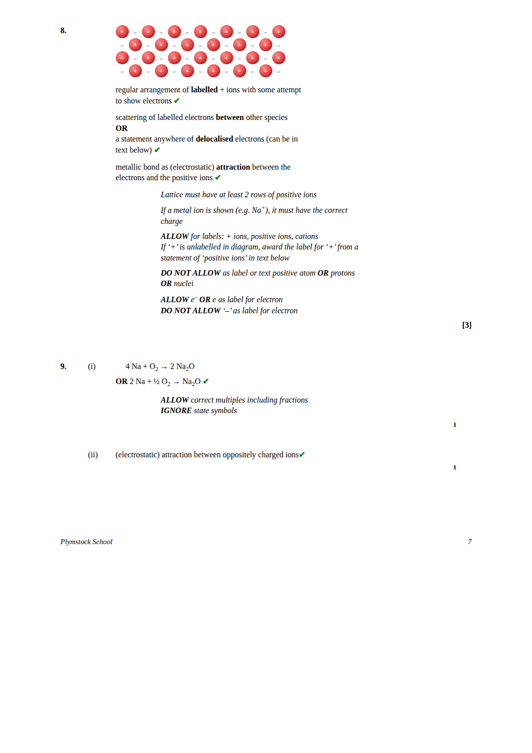8.
| + | – | + | – | + | – | + | – | + | – | + | – | + |
| – | + | – | + | – | + | – | + | – | + | – | + | – |
| + | – | + | – | + | – | + | – | + | – | + | – | + |
| – | + | – | + | – | + | – | + | – | + | – | + | – |
regular arrangement of labelled + ions with some attempt
to show electrons ✔
scattering of labelled electrons between other species
OR
a statement anywhere of delocalised electrons (can be in
text below) ✔
metallic bond as (electrostatic) attraction between the
electrons and the positive ions ✔
Lattice must have at least 2 rows of positive ions
If a metal ion is shown (e.g. Na+), it must have the correct
charge
ALLOW for labels: + ions, positive ions, cations
If ‘+’ is unlabelled in diagram, award the label for ‘+’ from a
statement of ‘positive ions’ in text below
DO NOT ALLOW as label or text positive atom OR protons
OR nuclei
ALLOW e– OR e as label for electron
DO NOT ALLOW ‘–’ as label for electron
[3]
9. (i) 4 Na + O2 → 2 Na2O
OR 2 Na + ½ O2 → Na2O ✔
ALLOW correct multiples including fractions
IGNORE state symbols
1
(ii) (electrostatic) attraction between oppositely charged ions✔
1
Plymstock School 7